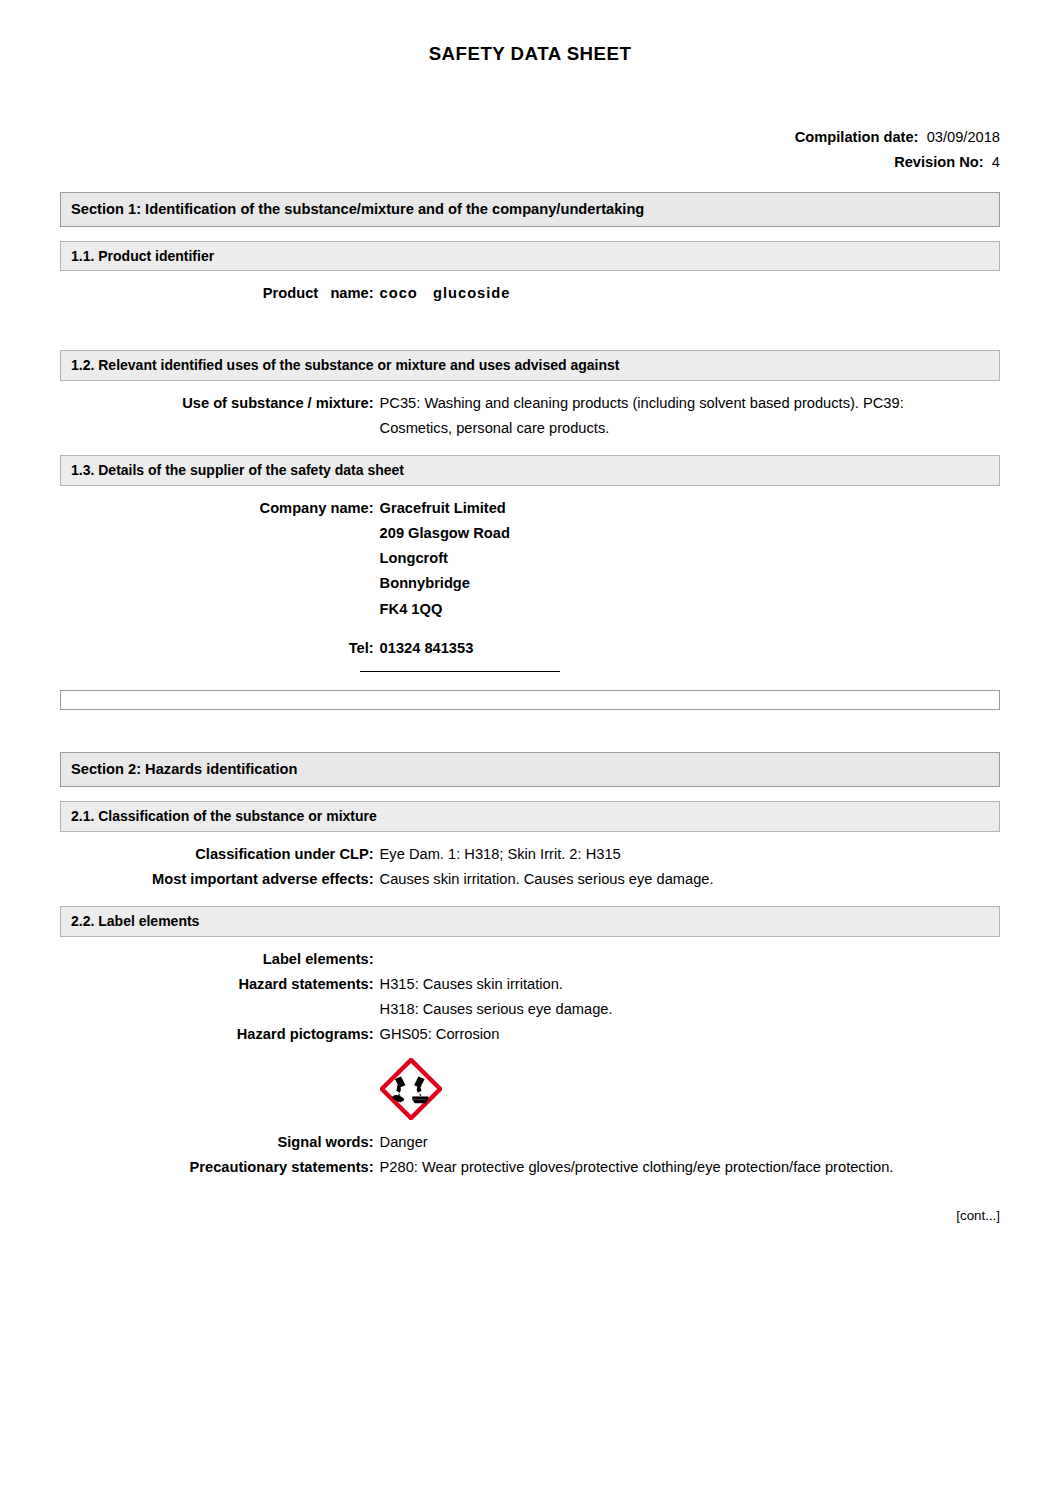SAFETY DATA SHEET
Compilation date: 03/09/2018
Revision No: 4
Section 1: Identification of the substance/mixture and of the company/undertaking
1.1. Product identifier
| Product name: | coco glucoside |
1.2. Relevant identified uses of the substance or mixture and uses advised against
| Use of substance / mixture: | PC35: Washing and cleaning products (including solvent based products). PC39: |
| | Cosmetics, personal care products. |
1.3. Details of the supplier of the safety data sheet
| Company name: | Gracefruit Limited |
| | 209 Glasgow Road |
| | Longcroft |
| | Bonnybridge |
| | FK4 1QQ |
| Tel: | 01324 841353 |
Section 2: Hazards identification
2.1. Classification of the substance or mixture
| Classification under CLP: | Eye Dam. 1: H318; Skin Irrit. 2: H315 |
| Most important adverse effects: | Causes skin irritation. Causes serious eye damage. |
2.2. Label elements
| Label elements: | |
| Hazard statements: | H315: Causes skin irritation. |
| | H318: Causes serious eye damage. |
| Hazard pictograms: | GHS05: Corrosion |
| Signal words: | Danger |
| Precautionary statements: | P280: Wear protective gloves/protective clothing/eye protection/face protection. |
[cont...]